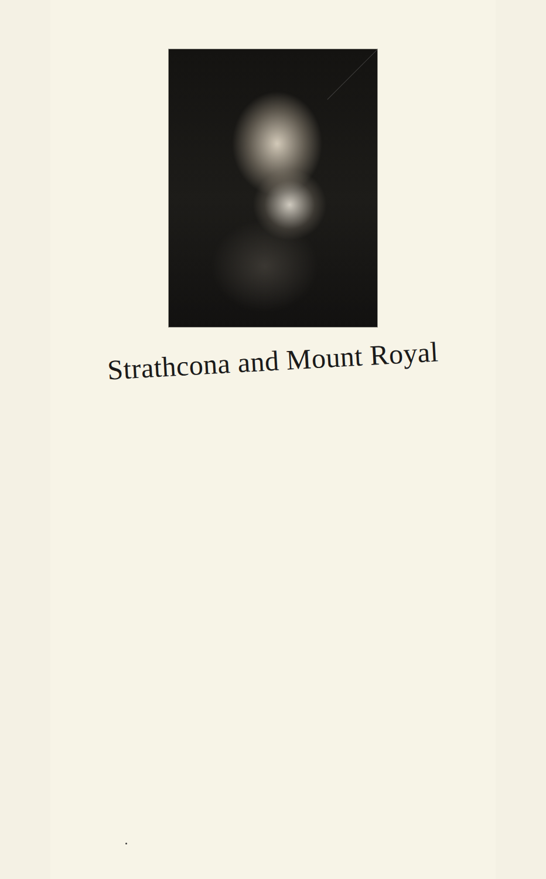Strathcona and Mount Royal